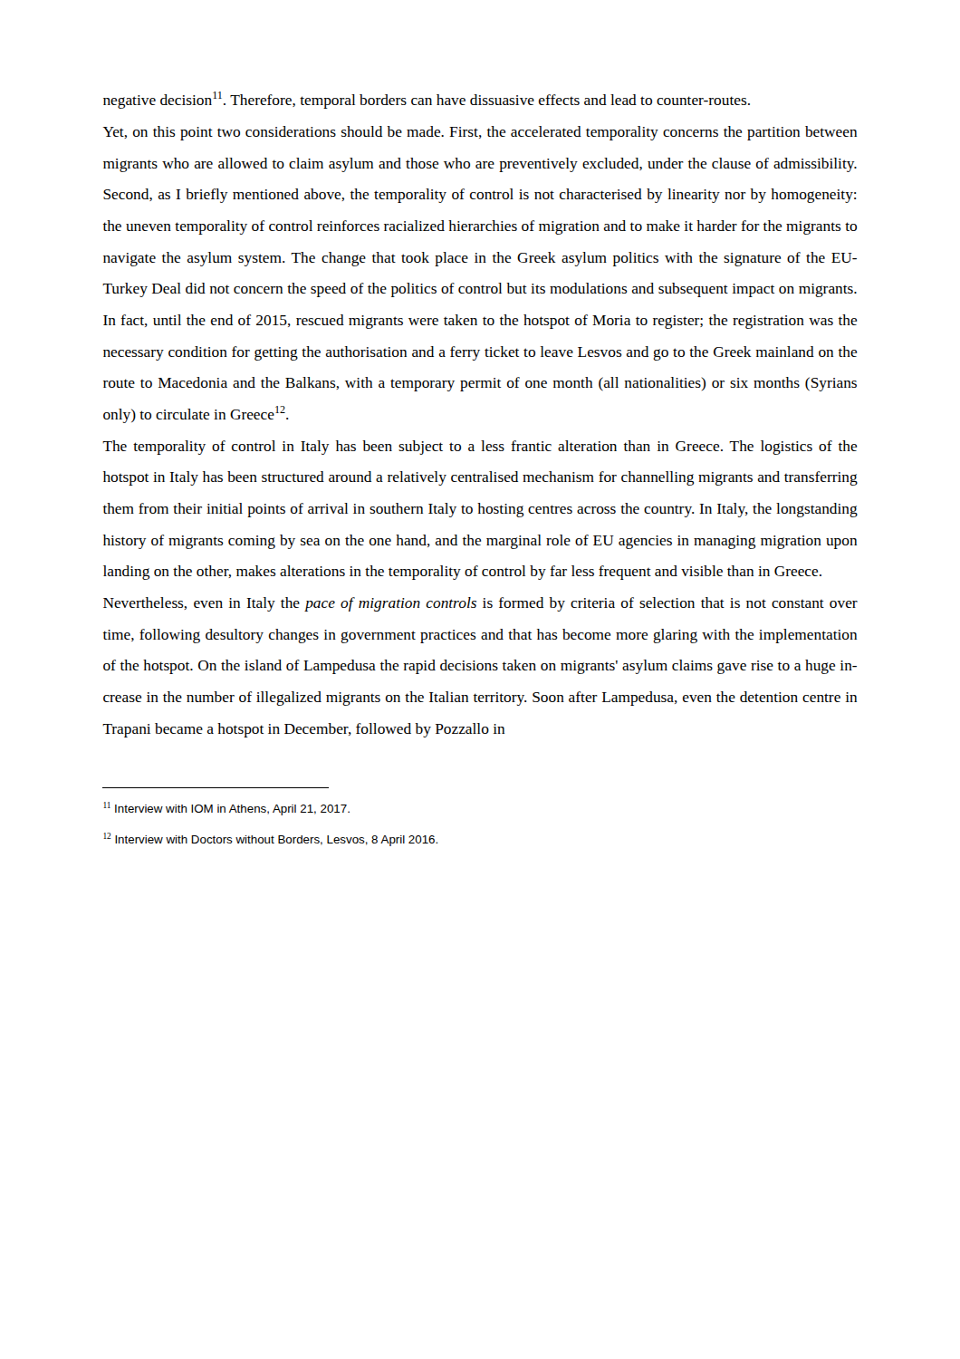negative decision11. Therefore, temporal borders can have dissuasive effects and lead to counter-routes.
Yet, on this point two considerations should be made. First, the accelerated temporality concerns the partition between migrants who are allowed to claim asylum and those who are preventively excluded, under the clause of admissibility. Second, as I briefly mentioned above, the temporality of control is not characterised by linearity nor by homogeneity: the uneven temporality of control reinforces racialized hierarchies of migration and to make it harder for the migrants to navigate the asylum system. The change that took place in the Greek asylum politics with the signature of the EU-Turkey Deal did not concern the speed of the politics of control but its modulations and subsequent impact on migrants. In fact, until the end of 2015, rescued migrants were taken to the hotspot of Moria to register; the registration was the necessary condition for getting the authorisation and a ferry ticket to leave Lesvos and go to the Greek mainland on the route to Macedonia and the Balkans, with a temporary permit of one month (all nationalities) or six months (Syrians only) to circulate in Greece12.
The temporality of control in Italy has been subject to a less frantic alteration than in Greece. The logistics of the hotspot in Italy has been structured around a relatively centralised mechanism for channelling migrants and transferring them from their initial points of arrival in southern Italy to hosting centres across the country. In Italy, the longstanding history of migrants coming by sea on the one hand, and the marginal role of EU agencies in managing migration upon landing on the other, makes alterations in the temporality of control by far less frequent and visible than in Greece.
Nevertheless, even in Italy the pace of migration controls is formed by criteria of selection that is not constant over time, following desultory changes in government practices and that has become more glaring with the implementation of the hotspot. On the island of Lampedusa the rapid decisions taken on migrants' asylum claims gave rise to a huge increase in the number of illegalized migrants on the Italian territory. Soon after Lampedusa, even the detention centre in Trapani became a hotspot in December, followed by Pozzallo in
11 Interview with IOM in Athens, April 21, 2017.
12 Interview with Doctors without Borders, Lesvos, 8 April 2016.